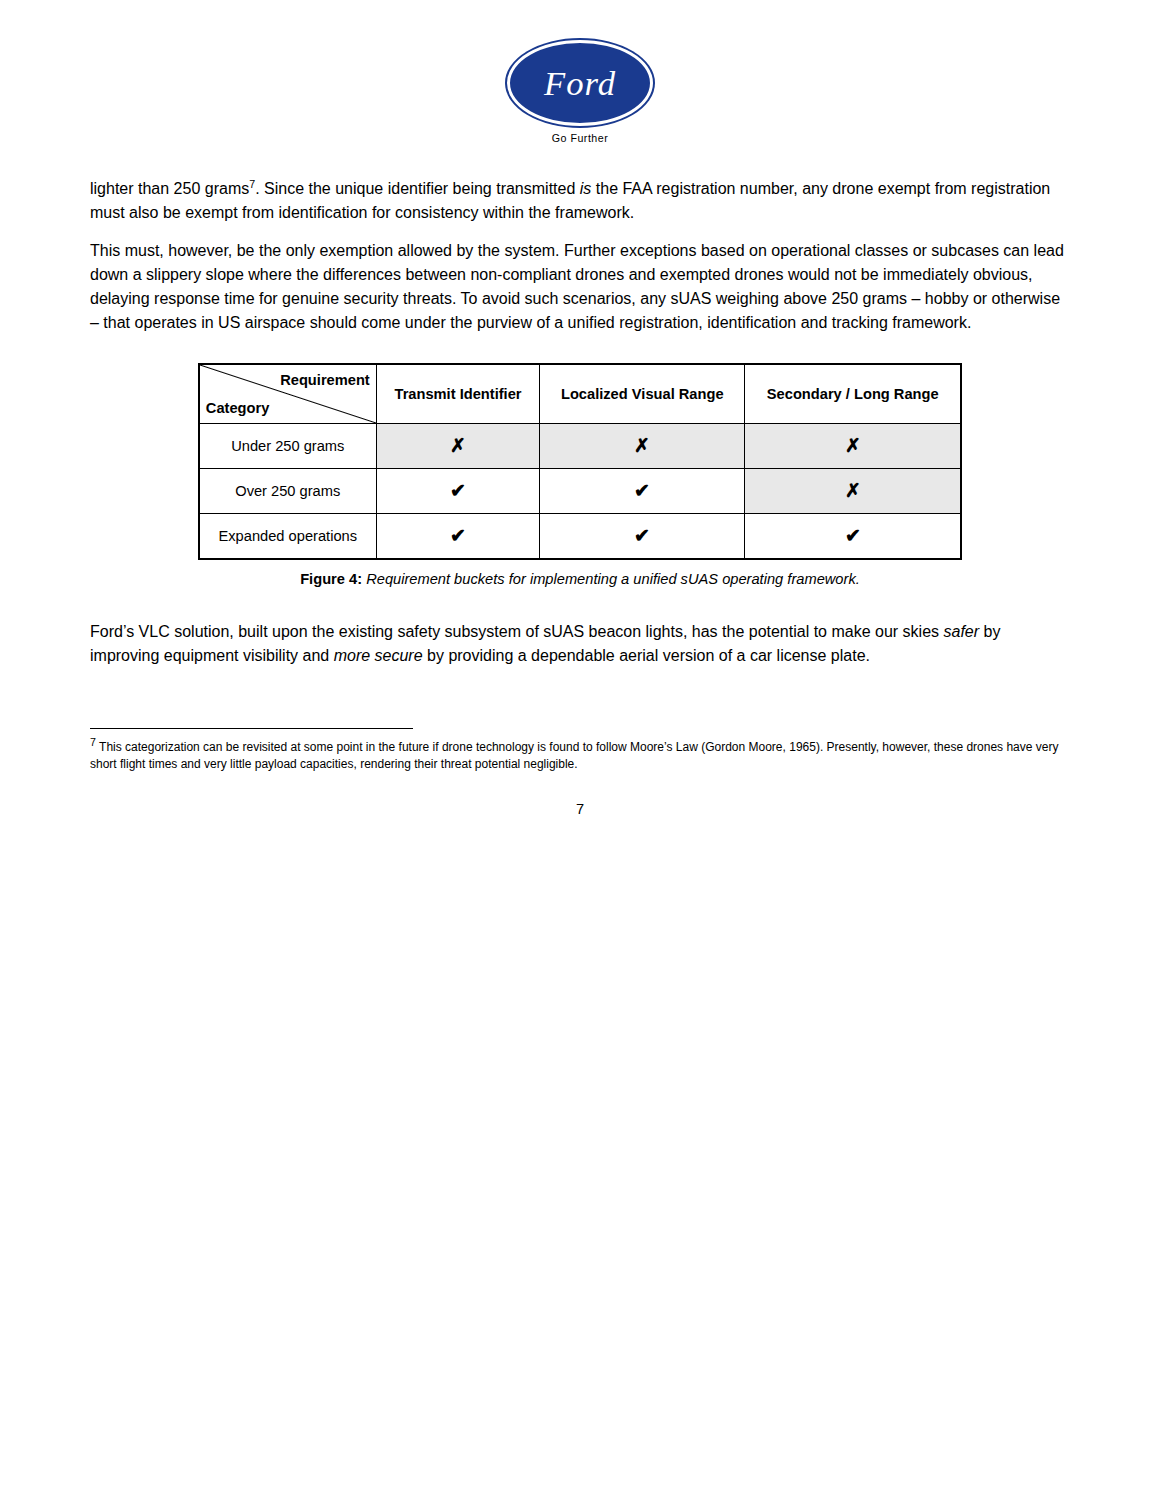Ford
Go Further
lighter than 250 grams7. Since the unique identifier being transmitted is the FAA registration number, any drone exempt from registration must also be exempt from identification for consistency within the framework.
This must, however, be the only exemption allowed by the system. Further exceptions based on operational classes or subcases can lead down a slippery slope where the differences between non-compliant drones and exempted drones would not be immediately obvious, delaying response time for genuine security threats. To avoid such scenarios, any sUAS weighing above 250 grams – hobby or otherwise – that operates in US airspace should come under the purview of a unified registration, identification and tracking framework.
| Requirement Category | Transmit Identifier | Localized Visual Range | Secondary / Long Range |
| Under 250 grams | ✗ | ✗ | ✗ |
| Over 250 grams | ✔ | ✔ | ✗ |
| Expanded operations | ✔ | ✔ | ✔ |
Figure 4: Requirement buckets for implementing a unified sUAS operating framework.
Ford’s VLC solution, built upon the existing safety subsystem of sUAS beacon lights, has the potential to make our skies safer by improving equipment visibility and more secure by providing a dependable aerial version of a car license plate.
7 This categorization can be revisited at some point in the future if drone technology is found to follow Moore’s Law (Gordon Moore, 1965). Presently, however, these drones have very short flight times and very little payload capacities, rendering their threat potential negligible.
7